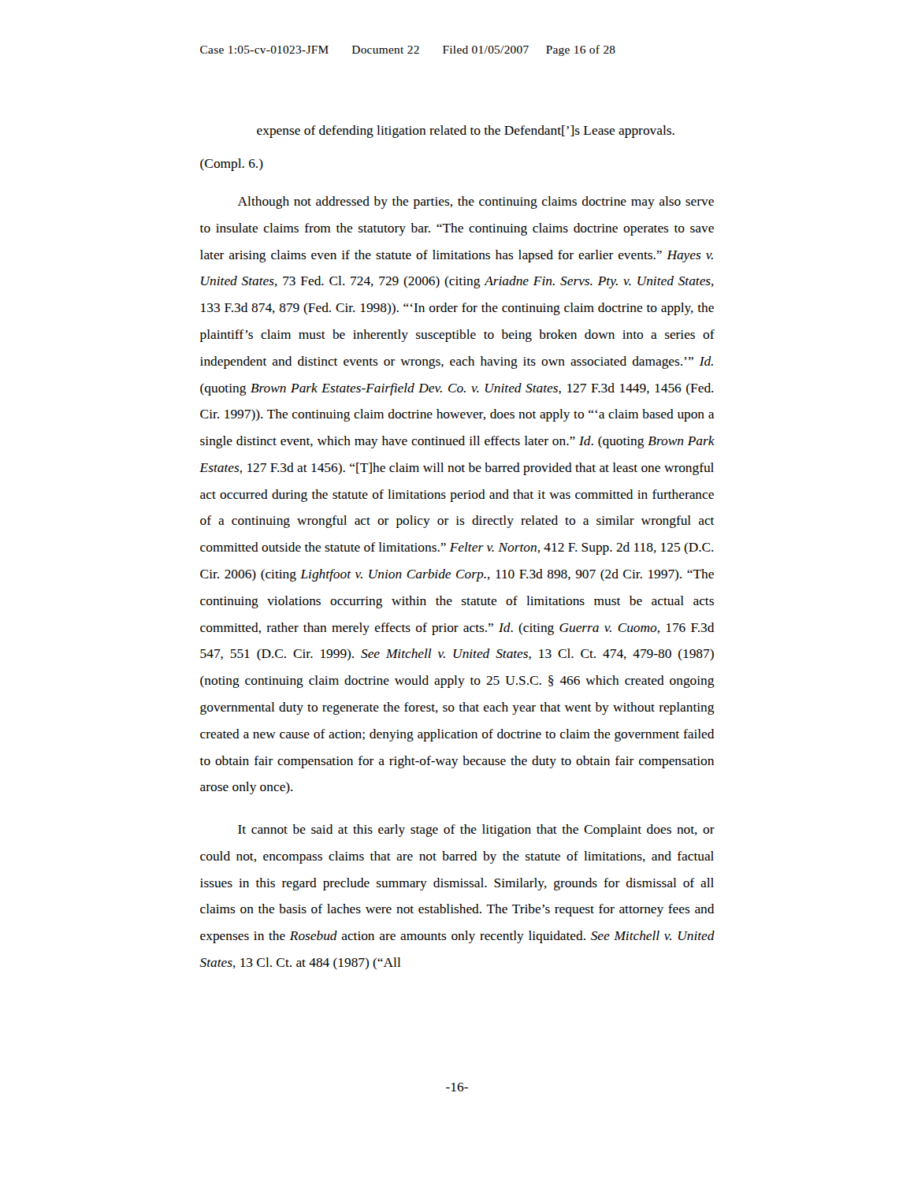Case 1:05-cv-01023-JFM Document 22 Filed 01/05/2007 Page 16 of 28
expense of defending litigation related to the Defendant[’]s Lease approvals.
(Compl. 6.)
Although not addressed by the parties, the continuing claims doctrine may also serve to insulate claims from the statutory bar. “The continuing claims doctrine operates to save later arising claims even if the statute of limitations has lapsed for earlier events.” Hayes v. United States, 73 Fed. Cl. 724, 729 (2006) (citing Ariadne Fin. Servs. Pty. v. United States, 133 F.3d 874, 879 (Fed. Cir. 1998)). “‘In order for the continuing claim doctrine to apply, the plaintiff’s claim must be inherently susceptible to being broken down into a series of independent and distinct events or wrongs, each having its own associated damages.’” Id. (quoting Brown Park Estates-Fairfield Dev. Co. v. United States, 127 F.3d 1449, 1456 (Fed. Cir. 1997)). The continuing claim doctrine however, does not apply to “‘a claim based upon a single distinct event, which may have continued ill effects later on.” Id. (quoting Brown Park Estates, 127 F.3d at 1456). “[T]he claim will not be barred provided that at least one wrongful act occurred during the statute of limitations period and that it was committed in furtherance of a continuing wrongful act or policy or is directly related to a similar wrongful act committed outside the statute of limitations.” Felter v. Norton, 412 F. Supp. 2d 118, 125 (D.C. Cir. 2006) (citing Lightfoot v. Union Carbide Corp., 110 F.3d 898, 907 (2d Cir. 1997). “The continuing violations occurring within the statute of limitations must be actual acts committed, rather than merely effects of prior acts.” Id. (citing Guerra v. Cuomo, 176 F.3d 547, 551 (D.C. Cir. 1999). See Mitchell v. United States, 13 Cl. Ct. 474, 479-80 (1987) (noting continuing claim doctrine would apply to 25 U.S.C. § 466 which created ongoing governmental duty to regenerate the forest, so that each year that went by without replanting created a new cause of action; denying application of doctrine to claim the government failed to obtain fair compensation for a right-of-way because the duty to obtain fair compensation arose only once).
It cannot be said at this early stage of the litigation that the Complaint does not, or could not, encompass claims that are not barred by the statute of limitations, and factual issues in this regard preclude summary dismissal. Similarly, grounds for dismissal of all claims on the basis of laches were not established. The Tribe’s request for attorney fees and expenses in the Rosebud action are amounts only recently liquidated. See Mitchell v. United States, 13 Cl. Ct. at 484 (1987) (“All
-16-